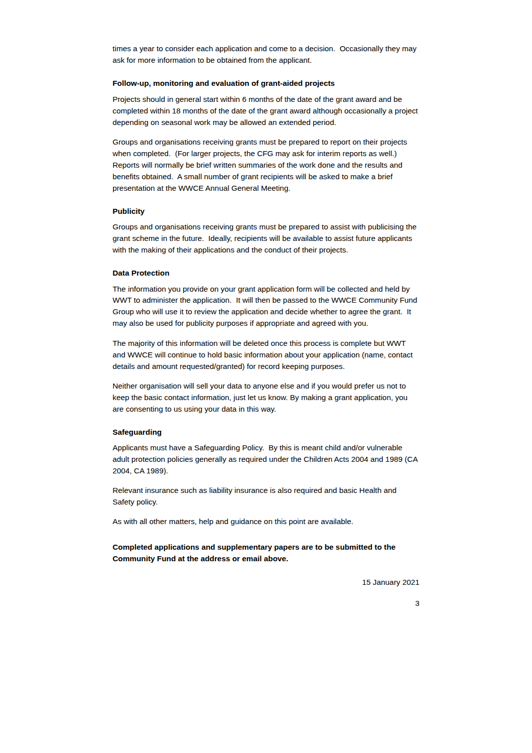times a year to consider each application and come to a decision. Occasionally they may ask for more information to be obtained from the applicant.
Follow-up, monitoring and evaluation of grant-aided projects
Projects should in general start within 6 months of the date of the grant award and be completed within 18 months of the date of the grant award although occasionally a project depending on seasonal work may be allowed an extended period.
Groups and organisations receiving grants must be prepared to report on their projects when completed. (For larger projects, the CFG may ask for interim reports as well.) Reports will normally be brief written summaries of the work done and the results and benefits obtained. A small number of grant recipients will be asked to make a brief presentation at the WWCE Annual General Meeting.
Publicity
Groups and organisations receiving grants must be prepared to assist with publicising the grant scheme in the future. Ideally, recipients will be available to assist future applicants with the making of their applications and the conduct of their projects.
Data Protection
The information you provide on your grant application form will be collected and held by WWT to administer the application. It will then be passed to the WWCE Community Fund Group who will use it to review the application and decide whether to agree the grant. It may also be used for publicity purposes if appropriate and agreed with you.
The majority of this information will be deleted once this process is complete but WWT and WWCE will continue to hold basic information about your application (name, contact details and amount requested/granted) for record keeping purposes.
Neither organisation will sell your data to anyone else and if you would prefer us not to keep the basic contact information, just let us know. By making a grant application, you are consenting to us using your data in this way.
Safeguarding
Applicants must have a Safeguarding Policy. By this is meant child and/or vulnerable adult protection policies generally as required under the Children Acts 2004 and 1989 (CA 2004, CA 1989).
Relevant insurance such as liability insurance is also required and basic Health and Safety policy.
As with all other matters, help and guidance on this point are available.
Completed applications and supplementary papers are to be submitted to the Community Fund at the address or email above.
15 January 2021
3